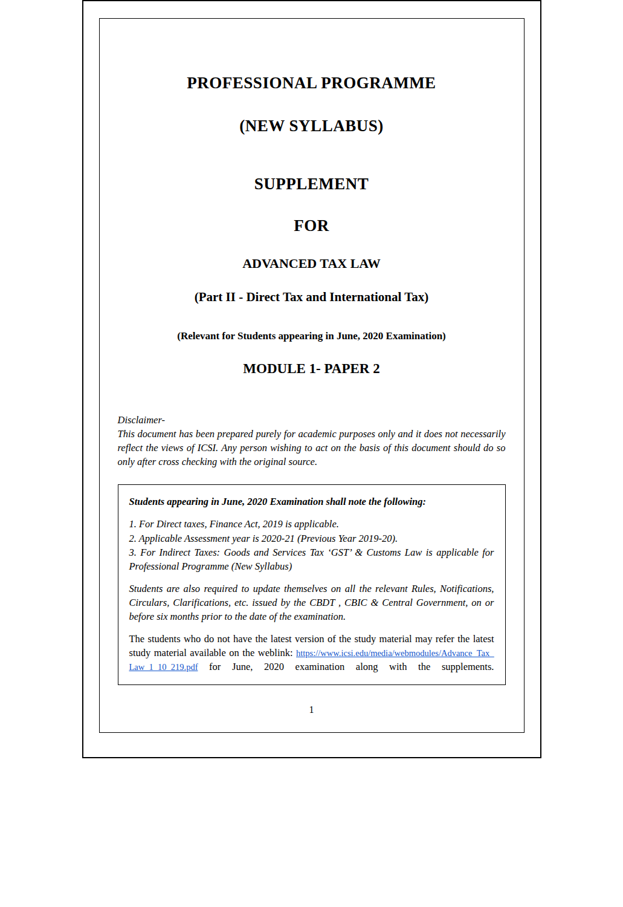PROFESSIONAL PROGRAMME
(NEW SYLLABUS)
SUPPLEMENT
FOR
ADVANCED TAX LAW
(Part II - Direct Tax and International Tax)
(Relevant for Students appearing in June, 2020 Examination)
MODULE 1- PAPER 2
Disclaimer-
This document has been prepared purely for academic purposes only and it does not necessarily reflect the views of ICSI. Any person wishing to act on the basis of this document should do so only after cross checking with the original source.
Students appearing in June, 2020 Examination shall note the following:
1. For Direct taxes, Finance Act, 2019 is applicable.
2. Applicable Assessment year is 2020-21 (Previous Year 2019-20).
3. For Indirect Taxes: Goods and Services Tax ‘GST’ & Customs Law is applicable for Professional Programme (New Syllabus)
Students are also required to update themselves on all the relevant Rules, Notifications, Circulars, Clarifications, etc. issued by the CBDT , CBIC & Central Government, on or before six months prior to the date of the examination.
The students who do not have the latest version of the study material may refer the latest study material available on the weblink: https://www.icsi.edu/media/webmodules/Advance_Tax_Law_1_10_219.pdf for June, 2020 examination along with the supplements.
1